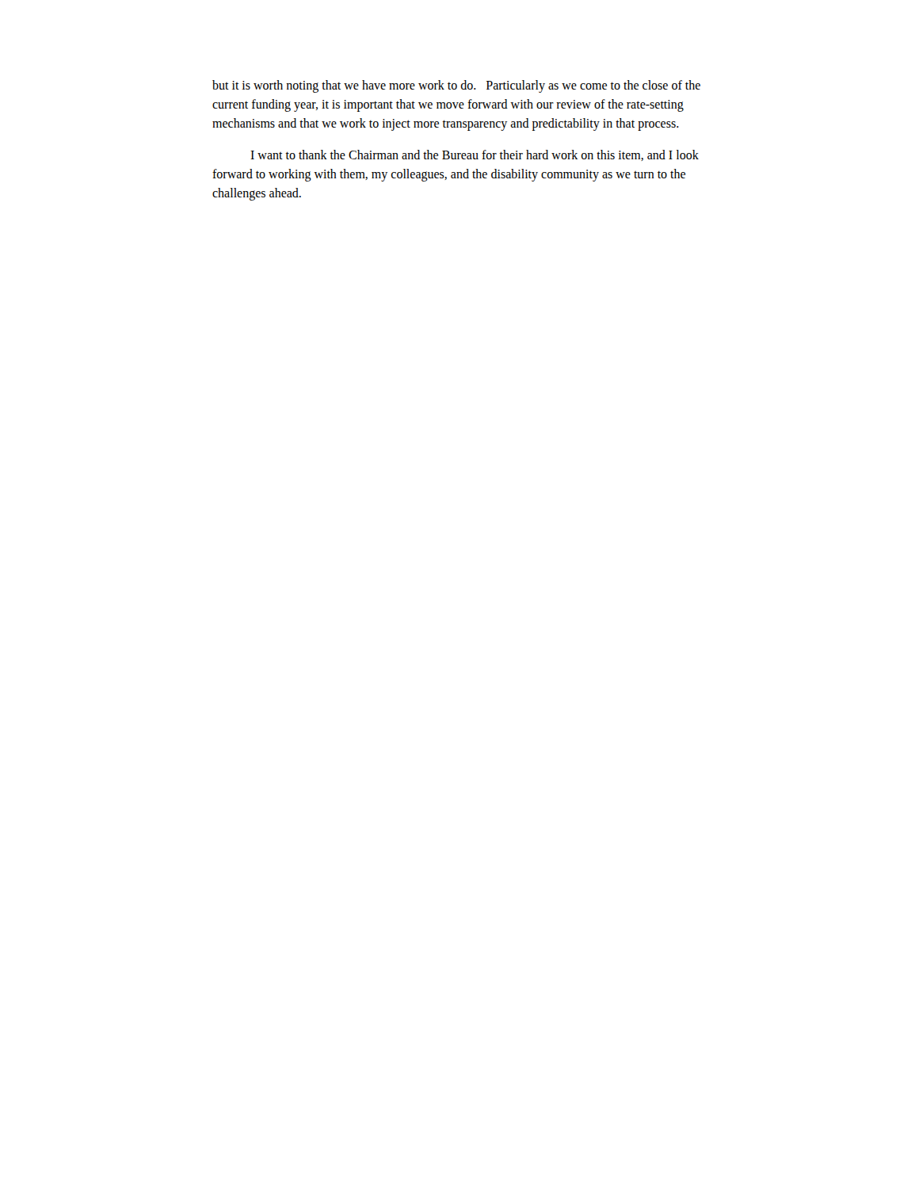but it is worth noting that we have more work to do. Particularly as we come to the close of the current funding year, it is important that we move forward with our review of the rate-setting mechanisms and that we work to inject more transparency and predictability in that process.
I want to thank the Chairman and the Bureau for their hard work on this item, and I look forward to working with them, my colleagues, and the disability community as we turn to the challenges ahead.